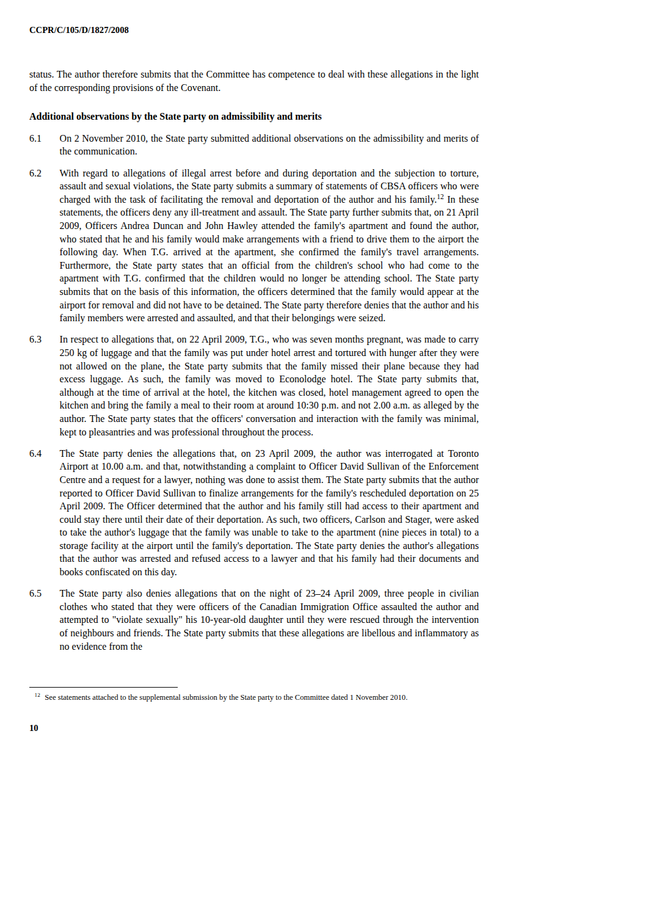CCPR/C/105/D/1827/2008
status. The author therefore submits that the Committee has competence to deal with these allegations in the light of the corresponding provisions of the Covenant.
Additional observations by the State party on admissibility and merits
6.1
On 2 November 2010, the State party submitted additional observations on the admissibility and merits of the communication.
6.2
With regard to allegations of illegal arrest before and during deportation and the subjection to torture, assault and sexual violations, the State party submits a summary of statements of CBSA officers who were charged with the task of facilitating the removal and deportation of the author and his family.12 In these statements, the officers deny any ill-treatment and assault. The State party further submits that, on 21 April 2009, Officers Andrea Duncan and John Hawley attended the family's apartment and found the author, who stated that he and his family would make arrangements with a friend to drive them to the airport the following day. When T.G. arrived at the apartment, she confirmed the family's travel arrangements. Furthermore, the State party states that an official from the children's school who had come to the apartment with T.G. confirmed that the children would no longer be attending school. The State party submits that on the basis of this information, the officers determined that the family would appear at the airport for removal and did not have to be detained. The State party therefore denies that the author and his family members were arrested and assaulted, and that their belongings were seized.
6.3
In respect to allegations that, on 22 April 2009, T.G., who was seven months pregnant, was made to carry 250 kg of luggage and that the family was put under hotel arrest and tortured with hunger after they were not allowed on the plane, the State party submits that the family missed their plane because they had excess luggage. As such, the family was moved to Econolodge hotel. The State party submits that, although at the time of arrival at the hotel, the kitchen was closed, hotel management agreed to open the kitchen and bring the family a meal to their room at around 10:30 p.m. and not 2.00 a.m. as alleged by the author. The State party states that the officers' conversation and interaction with the family was minimal, kept to pleasantries and was professional throughout the process.
6.4
The State party denies the allegations that, on 23 April 2009, the author was interrogated at Toronto Airport at 10.00 a.m. and that, notwithstanding a complaint to Officer David Sullivan of the Enforcement Centre and a request for a lawyer, nothing was done to assist them. The State party submits that the author reported to Officer David Sullivan to finalize arrangements for the family's rescheduled deportation on 25 April 2009. The Officer determined that the author and his family still had access to their apartment and could stay there until their date of their deportation. As such, two officers, Carlson and Stager, were asked to take the author's luggage that the family was unable to take to the apartment (nine pieces in total) to a storage facility at the airport until the family's deportation. The State party denies the author's allegations that the author was arrested and refused access to a lawyer and that his family had their documents and books confiscated on this day.
6.5
The State party also denies allegations that on the night of 23–24 April 2009, three people in civilian clothes who stated that they were officers of the Canadian Immigration Office assaulted the author and attempted to "violate sexually" his 10-year-old daughter until they were rescued through the intervention of neighbours and friends. The State party submits that these allegations are libellous and inflammatory as no evidence from the
12
See statements attached to the supplemental submission by the State party to the Committee dated 1 November 2010.
10